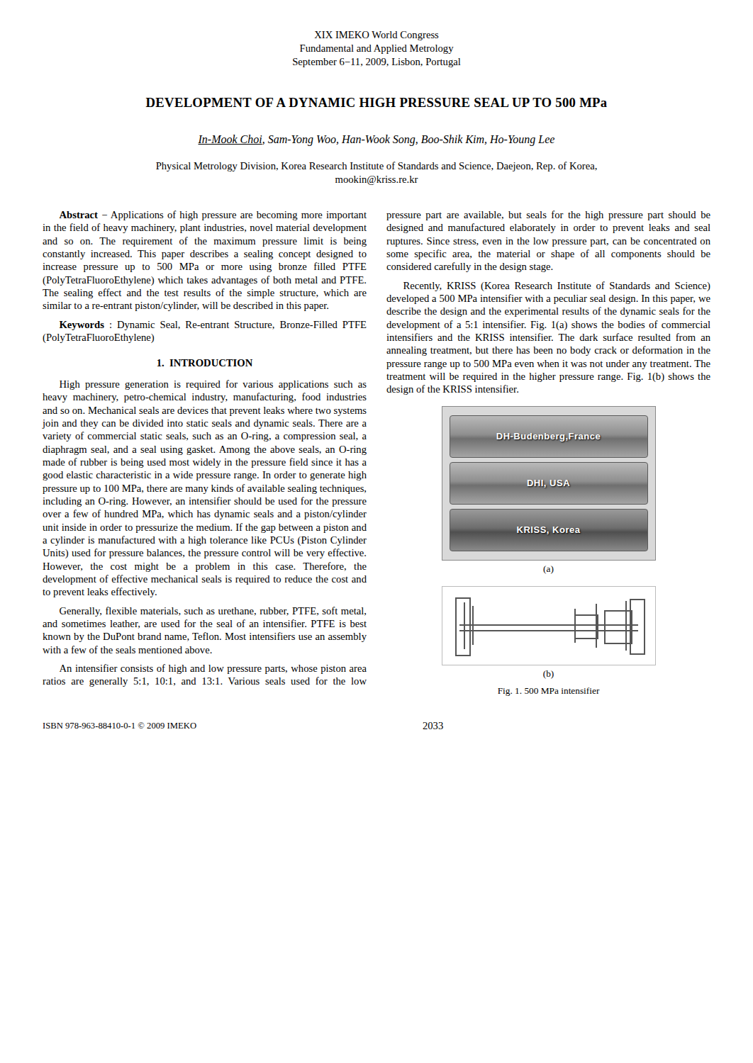XIX IMEKO World Congress
Fundamental and Applied Metrology
September 6−11, 2009, Lisbon, Portugal
DEVELOPMENT OF A DYNAMIC HIGH PRESSURE SEAL UP TO 500 MPa
In-Mook Choi, Sam-Yong Woo, Han-Wook Song, Boo-Shik Kim, Ho-Young Lee
Physical Metrology Division, Korea Research Institute of Standards and Science, Daejeon, Rep. of Korea,
mookin@kriss.re.kr
Abstract − Applications of high pressure are becoming more important in the field of heavy machinery, plant industries, novel material development and so on. The requirement of the maximum pressure limit is being constantly increased. This paper describes a sealing concept designed to increase pressure up to 500 MPa or more using bronze filled PTFE (PolyTetraFluoroEthylene) which takes advantages of both metal and PTFE. The sealing effect and the test results of the simple structure, which are similar to a re-entrant piston/cylinder, will be described in this paper.
Keywords : Dynamic Seal, Re-entrant Structure, Bronze-Filled PTFE (PolyTetraFluoroEthylene)
1. INTRODUCTION
High pressure generation is required for various applications such as heavy machinery, petro-chemical industry, manufacturing, food industries and so on. Mechanical seals are devices that prevent leaks where two systems join and they can be divided into static seals and dynamic seals. There are a variety of commercial static seals, such as an O-ring, a compression seal, a diaphragm seal, and a seal using gasket. Among the above seals, an O-ring made of rubber is being used most widely in the pressure field since it has a good elastic characteristic in a wide pressure range. In order to generate high pressure up to 100 MPa, there are many kinds of available sealing techniques, including an O-ring. However, an intensifier should be used for the pressure over a few of hundred MPa, which has dynamic seals and a piston/cylinder unit inside in order to pressurize the medium. If the gap between a piston and a cylinder is manufactured with a high tolerance like PCUs (Piston Cylinder Units) used for pressure balances, the pressure control will be very effective. However, the cost might be a problem in this case. Therefore, the development of effective mechanical seals is required to reduce the cost and to prevent leaks effectively.
Generally, flexible materials, such as urethane, rubber, PTFE, soft metal, and sometimes leather, are used for the seal of an intensifier. PTFE is best known by the DuPont brand name, Teflon. Most intensifiers use an assembly with a few of the seals mentioned above.
An intensifier consists of high and low pressure parts, whose piston area ratios are generally 5:1, 10:1, and 13:1. Various seals used for the low pressure part are available, but seals for the high pressure part should be designed and manufactured elaborately in order to prevent leaks and seal ruptures. Since stress, even in the low pressure part, can be concentrated on some specific area, the material or shape of all components should be considered carefully in the design stage.
Recently, KRISS (Korea Research Institute of Standards and Science) developed a 500 MPa intensifier with a peculiar seal design. In this paper, we describe the design and the experimental results of the dynamic seals for the development of a 5:1 intensifier. Fig. 1(a) shows the bodies of commercial intensifiers and the KRISS intensifier. The dark surface resulted from an annealing treatment, but there has been no body crack or deformation in the pressure range up to 500 MPa even when it was not under any treatment. The treatment will be required in the higher pressure range. Fig. 1(b) shows the design of the KRISS intensifier.
DH-Budenberg,France
DHI, USA
KRISS, Korea
(a)
(b)
Fig. 1. 500 MPa intensifier
ISBN 978-963-88410-0-1 © 2009 IMEKO
2033